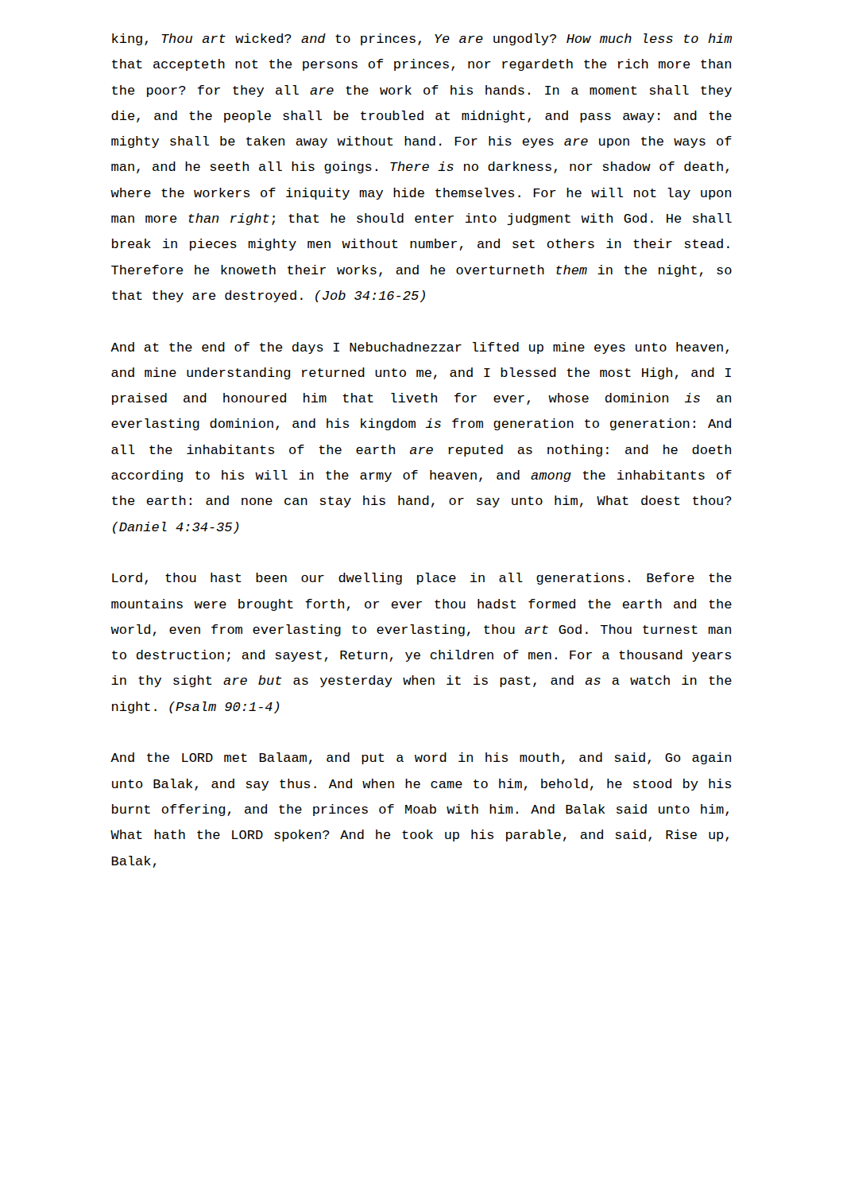king, Thou art wicked? and to princes, Ye are ungodly? How much less to him that accepteth not the persons of princes, nor regardeth the rich more than the poor? for they all are the work of his hands. In a moment shall they die, and the people shall be troubled at midnight, and pass away: and the mighty shall be taken away without hand. For his eyes are upon the ways of man, and he seeth all his goings. There is no darkness, nor shadow of death, where the workers of iniquity may hide themselves. For he will not lay upon man more than right; that he should enter into judgment with God. He shall break in pieces mighty men without number, and set others in their stead. Therefore he knoweth their works, and he overturneth them in the night, so that they are destroyed. (Job 34:16-25)
And at the end of the days I Nebuchadnezzar lifted up mine eyes unto heaven, and mine understanding returned unto me, and I blessed the most High, and I praised and honoured him that liveth for ever, whose dominion is an everlasting dominion, and his kingdom is from generation to generation: And all the inhabitants of the earth are reputed as nothing: and he doeth according to his will in the army of heaven, and among the inhabitants of the earth: and none can stay his hand, or say unto him, What doest thou? (Daniel 4:34-35)
Lord, thou hast been our dwelling place in all generations. Before the mountains were brought forth, or ever thou hadst formed the earth and the world, even from everlasting to everlasting, thou art God. Thou turnest man to destruction; and sayest, Return, ye children of men. For a thousand years in thy sight are but as yesterday when it is past, and as a watch in the night. (Psalm 90:1-4)
And the LORD met Balaam, and put a word in his mouth, and said, Go again unto Balak, and say thus. And when he came to him, behold, he stood by his burnt offering, and the princes of Moab with him. And Balak said unto him, What hath the LORD spoken? And he took up his parable, and said, Rise up, Balak,